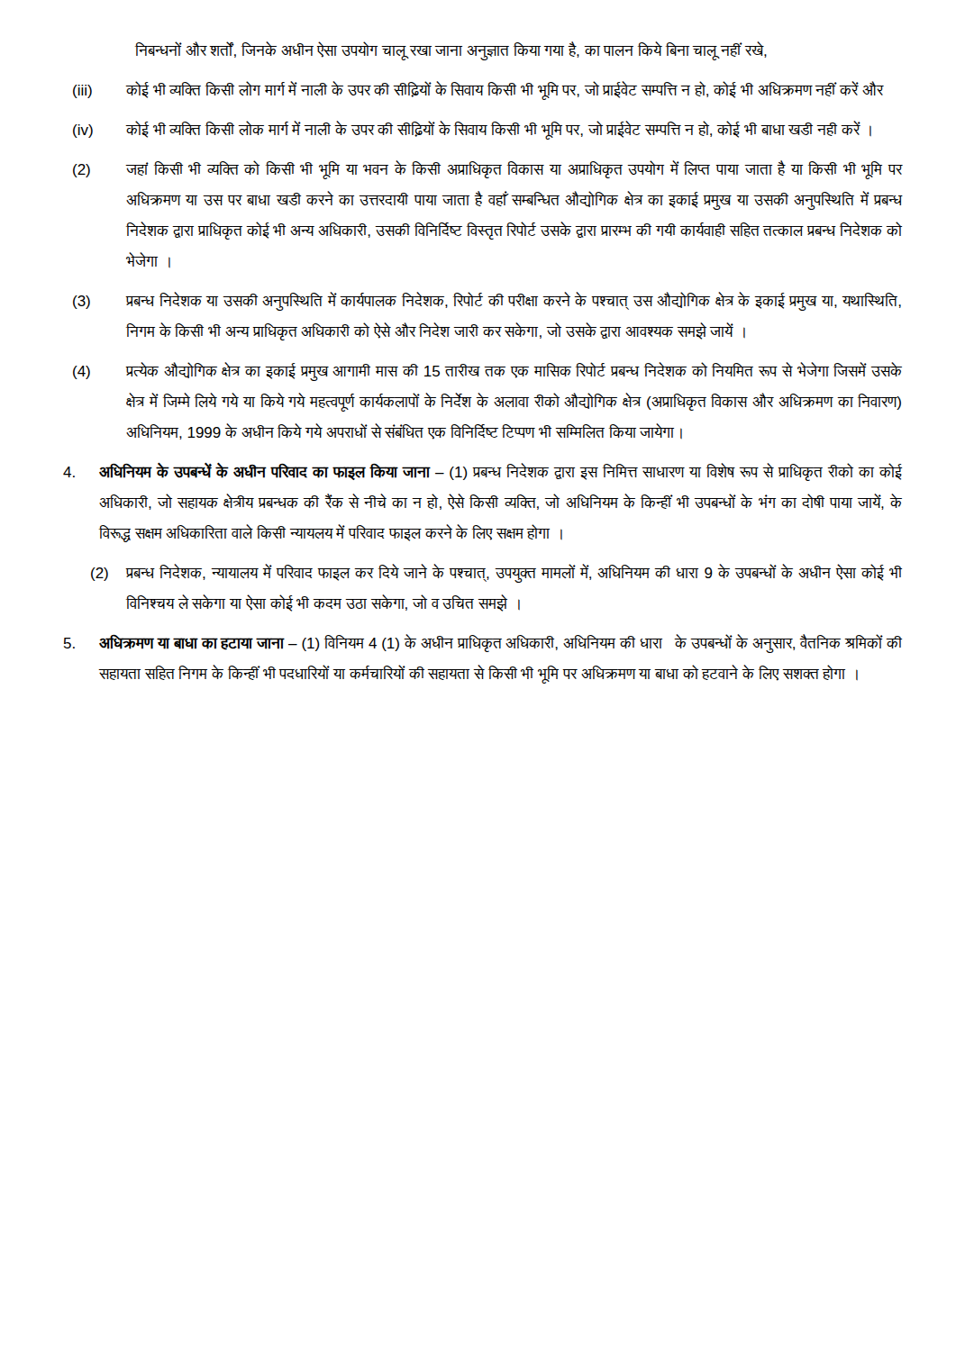निबन्धनों और शर्तों, जिनके अधीन ऐसा उपयोग चालू रखा जाना अनुज्ञात किया गया है, का पालन किये बिना चालू नहीं रखे,
(iii)
कोई भी व्यक्ति किसी लोग मार्ग में नाली के उपर की सीढ़ियों के सिवाय किसी भी भूमि पर, जो प्राईवेट सम्पत्ति न हो, कोई भी अधिक्रमण नहीं करें और
(iv)
कोई भी व्यक्ति किसी लोक मार्ग में नाली के उपर की सीढ़ियों के सिवाय किसी भी भूमि पर, जो प्राईवेट सम्पत्ति न हो, कोई भी बाधा खडी नही करें ।
(2)
जहां किसी भी व्यक्ति को किसी भी भूमि या भवन के किसी अप्राधिकृत विकास या अप्राधिकृत उपयोग में लिप्त पाया जाता है या किसी भी भूमि पर अधिक्रमण या उस पर बाधा खडी करने का उत्तरदायी पाया जाता है वहाँ सम्बन्धित औद्योगिक क्षेत्र का इकाई प्रमुख या उसकी अनुपस्थिति में प्रबन्ध निदेशक द्वारा प्राधिकृत कोई भी अन्य अधिकारी, उसकी विनिर्दिष्ट विस्तृत रिपोर्ट उसके द्वारा प्रारम्भ की गयी कार्यवाही सहित तत्काल प्रबन्ध निदेशक को भेजेगा ।
(3)
प्रबन्ध निदेशक या उसकी अनुपस्थिति में कार्यपालक निदेशक, रिपोर्ट की परीक्षा करने के पश्चात् उस औद्योगिक क्षेत्र के इकाई प्रमुख या, यथास्थिति, निगम के किसी भी अन्य प्राधिकृत अधिकारी को ऐसे और निदेश जारी कर सकेगा, जो उसके द्वारा आवश्यक समझे जायें ।
(4)
प्रत्येक औद्योगिक क्षेत्र का इकाई प्रमुख आगामी मास की 15 तारीख तक एक मासिक रिपोर्ट प्रबन्ध निदेशक को नियमित रूप से भेजेगा जिसमें उसके क्षेत्र में जिम्मे लिये गये या किये गये महत्वपूर्ण कार्यकलापों के निर्देश के अलावा रीको औद्योगिक क्षेत्र (अप्राधिकृत विकास और अधिक्रमण का निवारण) अधिनियम, 1999 के अधीन किये गये अपराधों से संबंधित एक विनिर्दिष्ट टिप्पण भी सम्मिलित किया जायेगा।
4.
अधिनियम के उपबन्धें के अधीन परिवाद का फाइल किया जाना – (1) प्रबन्ध निदेशक द्वारा इस निमित्त साधारण या विशेष रूप से प्राधिकृत रीको का कोई अधिकारी, जो सहायक क्षेत्रीय प्रबन्धक की रैंक से नीचे का न हो, ऐसे किसी व्यक्ति, जो अधिनियम के किन्हीं भी उपबन्धों के भंग का दोषी पाया जायें, के विरूद्ध सक्षम अधिकारिता वाले किसी न्यायलय में परिवाद फाइल करने के लिए सक्षम होगा ।
(2)
प्रबन्ध निदेशक, न्यायालय में परिवाद फाइल कर दिये जाने के पश्चात्, उपयुक्त मामलों में, अधिनियम की धारा 9 के उपबन्धों के अधीन ऐसा कोई भी विनिश्चय ले सकेगा या ऐसा कोई भी कदम उठा सकेगा, जो व उचित समझे ।
5.
अधिक्रमण या बाधा का हटाया जाना – (1) विनियम 4 (1) के अधीन प्राधिकृत अधिकारी, अधिनियम की धारा के उपबन्धों के अनुसार, वैतनिक श्रमिकों की सहायता सहित निगम के किन्हीं भी पदधारियों या कर्मचारियों की सहायता से किसी भी भूमि पर अधिक्रमण या बाधा को हटवाने के लिए सशक्त होगा ।